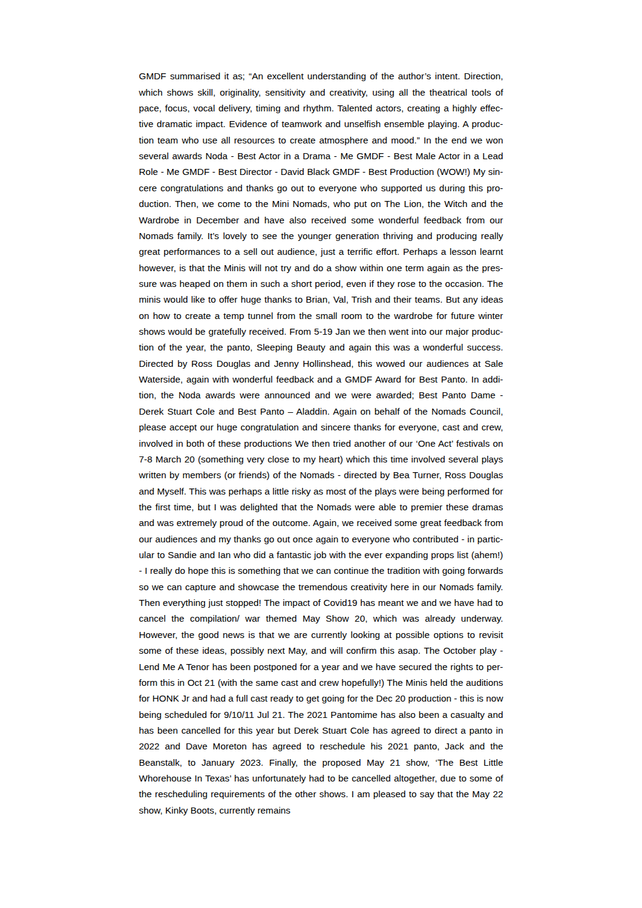GMDF summarised it as; “An excellent understanding of the author’s intent. Direction, which shows skill, originality, sensitivity and creativity, using all the theatrical tools of pace, focus, vocal delivery, timing and rhythm. Talented actors, creating a highly effective dramatic impact. Evidence of teamwork and unselfish ensemble playing. A production team who use all resources to create atmosphere and mood.” In the end we won several awards Noda - Best Actor in a Drama - Me GMDF - Best Male Actor in a Lead Role - Me GMDF - Best Director - David Black GMDF - Best Production (WOW!) My sincere congratulations and thanks go out to everyone who supported us during this production. Then, we come to the Mini Nomads, who put on The Lion, the Witch and the Wardrobe in December and have also received some wonderful feedback from our Nomads family. It’s lovely to see the younger generation thriving and producing really great performances to a sell out audience, just a terrific effort. Perhaps a lesson learnt however, is that the Minis will not try and do a show within one term again as the pressure was heaped on them in such a short period, even if they rose to the occasion. The minis would like to offer huge thanks to Brian, Val, Trish and their teams. But any ideas on how to create a temp tunnel from the small room to the wardrobe for future winter shows would be gratefully received. From 5-19 Jan we then went into our major production of the year, the panto, Sleeping Beauty and again this was a wonderful success. Directed by Ross Douglas and Jenny Hollinshead, this wowed our audiences at Sale Waterside, again with wonderful feedback and a GMDF Award for Best Panto. In addition, the Noda awards were announced and we were awarded; Best Panto Dame - Derek Stuart Cole and Best Panto – Aladdin. Again on behalf of the Nomads Council, please accept our huge congratulation and sincere thanks for everyone, cast and crew, involved in both of these productions We then tried another of our ‘One Act’ festivals on 7-8 March 20 (something very close to my heart) which this time involved several plays written by members (or friends) of the Nomads - directed by Bea Turner, Ross Douglas and Myself. This was perhaps a little risky as most of the plays were being performed for the first time, but I was delighted that the Nomads were able to premier these dramas and was extremely proud of the outcome. Again, we received some great feedback from our audiences and my thanks go out once again to everyone who contributed - in particular to Sandie and Ian who did a fantastic job with the ever expanding props list (ahem!) - I really do hope this is something that we can continue the tradition with going forwards so we can capture and showcase the tremendous creativity here in our Nomads family. Then everything just stopped! The impact of Covid19 has meant we and we have had to cancel the compilation/ war themed May Show 20, which was already underway. However, the good news is that we are currently looking at possible options to revisit some of these ideas, possibly next May, and will confirm this asap. The October play - Lend Me A Tenor has been postponed for a year and we have secured the rights to perform this in Oct 21 (with the same cast and crew hopefully!) The Minis held the auditions for HONK Jr and had a full cast ready to get going for the Dec 20 production - this is now being scheduled for 9/10/11 Jul 21. The 2021 Pantomime has also been a casualty and has been cancelled for this year but Derek Stuart Cole has agreed to direct a panto in 2022 and Dave Moreton has agreed to reschedule his 2021 panto, Jack and the Beanstalk, to January 2023. Finally, the proposed May 21 show, ‘The Best Little Whorehouse In Texas’ has unfortunately had to be cancelled altogether, due to some of the rescheduling requirements of the other shows. I am pleased to say that the May 22 show, Kinky Boots, currently remains